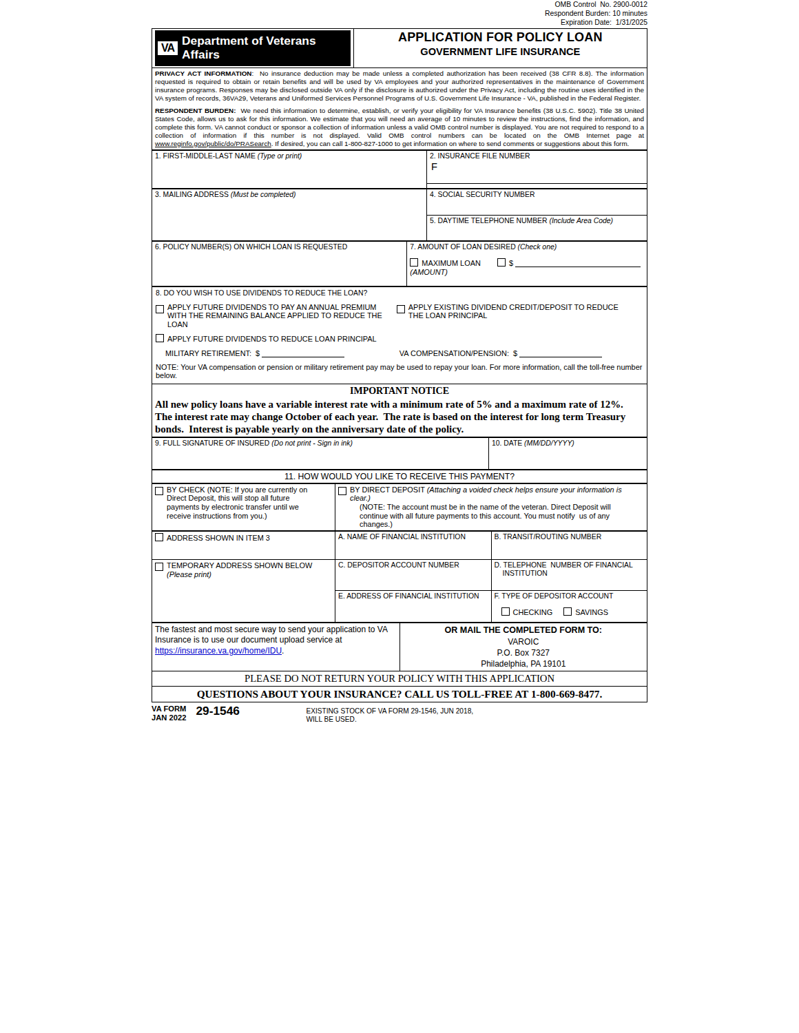OMB Control No. 2900-0012
Respondent Burden: 10 minutes
Expiration Date: 1/31/2025
| VA Department of Veterans Affairs | APPLICATION FOR POLICY LOAN GOVERNMENT LIFE INSURANCE |
| PRIVACY ACT INFORMATION : No insurance deduction may be made unless a completed authorization has been received (38 CFR 8.8). The information requested is required to obtain or retain benefits and will be used by VA employees and your authorized representatives in the maintenance of Government insurance programs. Responses may be disclosed outside VA only if the disclosure is authorized under the Privacy Act, including the routine uses identified in the VA system of records, 36VA29, Veterans and Uniformed Services Personnel Programs of U.S. Government Life Insurance - VA, published in the Federal Register. RESPONDENT BURDEN: We need this information to determine, establish, or verify your eligibility for VA Insurance benefits (38 U.S.C. 5902). Title 38 United States Code, allows us to ask for this information. We estimate that you will need an average of 10 minutes to review the instructions, find the information, and complete this form. VA cannot conduct or sponsor a collection of information unless a valid OMB control number is displayed. You are not required to respond to a collection of information if this number is not displayed. Valid OMB control numbers can be located on the OMB Internet page at www.reginfo.gov/public/do/PRASearch . If desired, you can call 1-800-827-1000 to get information on where to send comments or suggestions about this form. |
| 1. FIRST-MIDDLE-LAST NAME (Type or print) | 2. INSURANCE FILE NUMBER F |
| 3. MAILING ADDRESS (Must be completed) | 4. SOCIAL SECURITY NUMBER |
| 5. DAYTIME TELEPHONE NUMBER (Include Area Code) |
| 6. POLICY NUMBER(S) ON WHICH LOAN IS REQUESTED | 7. AMOUNT OF LOAN DESIRED (Check one) MAXIMUM LOAN $ (AMOUNT) |
| 8. DO YOU WISH TO USE DIVIDENDS TO REDUCE THE LOAN? APPLY FUTURE DIVIDENDS TO PAY AN ANNUAL PREMIUM WITH THE REMAINING BALANCE APPLIED TO REDUCE THE LOAN APPLY EXISTING DIVIDEND CREDIT/DEPOSIT TO REDUCE THE LOAN PRINCIPAL APPLY FUTURE DIVIDENDS TO REDUCE LOAN PRINCIPAL MILITARY RETIREMENT: $ VA COMPENSATION/PENSION: $ NOTE: Your VA compensation or pension or military retirement pay may be used to repay your loan. For more information, call the toll-free number below. |
| IMPORTANT NOTICE |
| All new policy loans have a variable interest rate with a minimum rate of 5% and a maximum rate of 12%. The interest rate may change October of each year. The rate is based on the interest for long term Treasury bonds. Interest is payable yearly on the anniversary date of the policy. |
| 9. FULL SIGNATURE OF INSURED (Do not print - Sign in ink) | 10. DATE (MM/DD/YYYY) |
| 11. HOW WOULD YOU LIKE TO RECEIVE THIS PAYMENT? |
| BY CHECK (NOTE: If you are currently on Direct Deposit, this will stop all future payments by electronic transfer until we receive instructions from you.) | BY DIRECT DEPOSIT (Attaching a voided check helps ensure your information is clear.) (NOTE: The account must be in the name of the veteran. Direct Deposit will continue with all future payments to this account. You must notify us of any changes.) |
| ADDRESS SHOWN IN ITEM 3 | A. NAME OF FINANCIAL INSTITUTION | B. TRANSIT/ROUTING NUMBER |
| TEMPORARY ADDRESS SHOWN BELOW (Please print) | C. DEPOSITOR ACCOUNT NUMBER | D. TELEPHONE NUMBER OF FINANCIAL INSTITUTION |
| E. ADDRESS OF FINANCIAL INSTITUTION | F. TYPE OF DEPOSITOR ACCOUNT CHECKING SAVINGS |
| The fastest and most secure way to send your application to VA Insurance is to use our document upload service at https://insurance.va.gov/home/IDU . | OR MAIL THE COMPLETED FORM TO: VAROIC P.O. Box 7327 Philadelphia, PA 19101 |
| PLEASE DO NOT RETURN YOUR POLICY WITH THIS APPLICATION |
| QUESTIONS ABOUT YOUR INSURANCE? CALL US TOLL-FREE AT 1-800-669-8477. |
VA FORM
JAN 2022
29-1546
EXISTING STOCK OF VA FORM 29-1546, JUN 2018,
WILL BE USED.